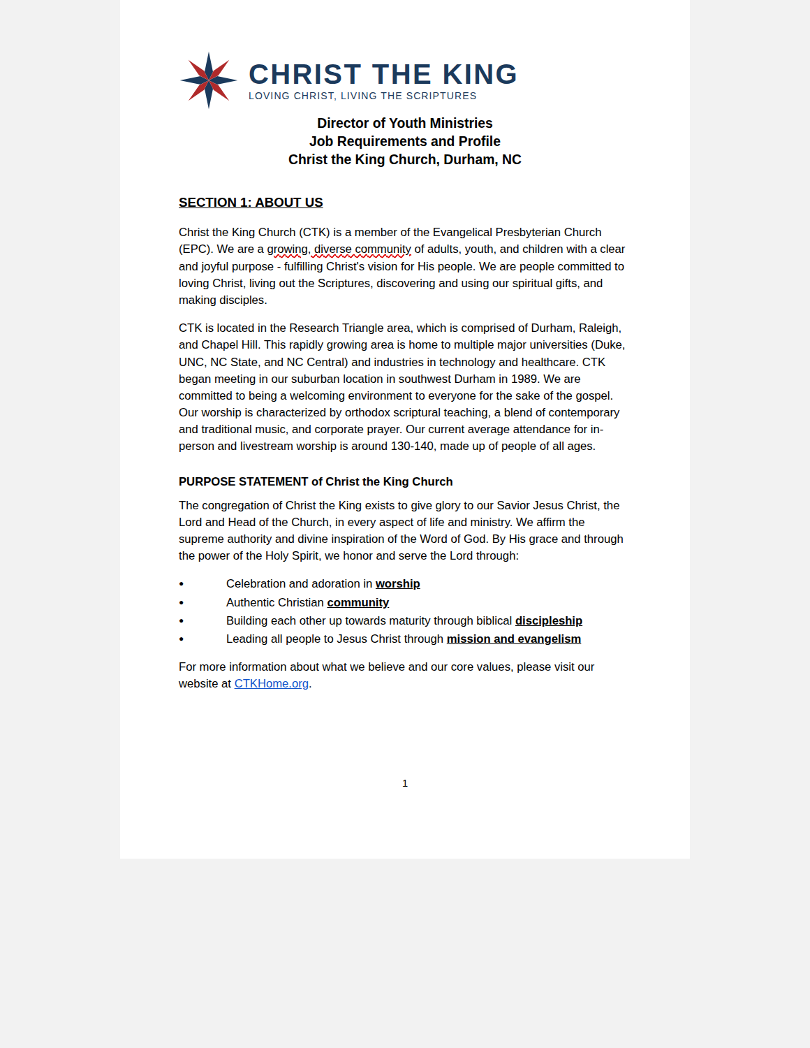CHRIST THE KING
LOVING CHRIST, LIVING THE SCRIPTURES
Director of Youth Ministries
Job Requirements and Profile
Christ the King Church, Durham, NC
SECTION 1: ABOUT US
Christ the King Church (CTK) is a member of the Evangelical Presbyterian Church (EPC). We are a growing, diverse community of adults, youth, and children with a clear and joyful purpose - fulfilling Christ's vision for His people. We are people committed to loving Christ, living out the Scriptures, discovering and using our spiritual gifts, and making disciples.
CTK is located in the Research Triangle area, which is comprised of Durham, Raleigh, and Chapel Hill. This rapidly growing area is home to multiple major universities (Duke, UNC, NC State, and NC Central) and industries in technology and healthcare. CTK began meeting in our suburban location in southwest Durham in 1989. We are committed to being a welcoming environment to everyone for the sake of the gospel. Our worship is characterized by orthodox scriptural teaching, a blend of contemporary and traditional music, and corporate prayer. Our current average attendance for in-person and livestream worship is around 130-140, made up of people of all ages.
PURPOSE STATEMENT of Christ the King Church
The congregation of Christ the King exists to give glory to our Savior Jesus Christ, the Lord and Head of the Church, in every aspect of life and ministry. We affirm the supreme authority and divine inspiration of the Word of God. By His grace and through the power of the Holy Spirit, we honor and serve the Lord through:
Celebration and adoration in worship
Authentic Christian community
Building each other up towards maturity through biblical discipleship
Leading all people to Jesus Christ through mission and evangelism
For more information about what we believe and our core values, please visit our website at CTKHome.org.
1